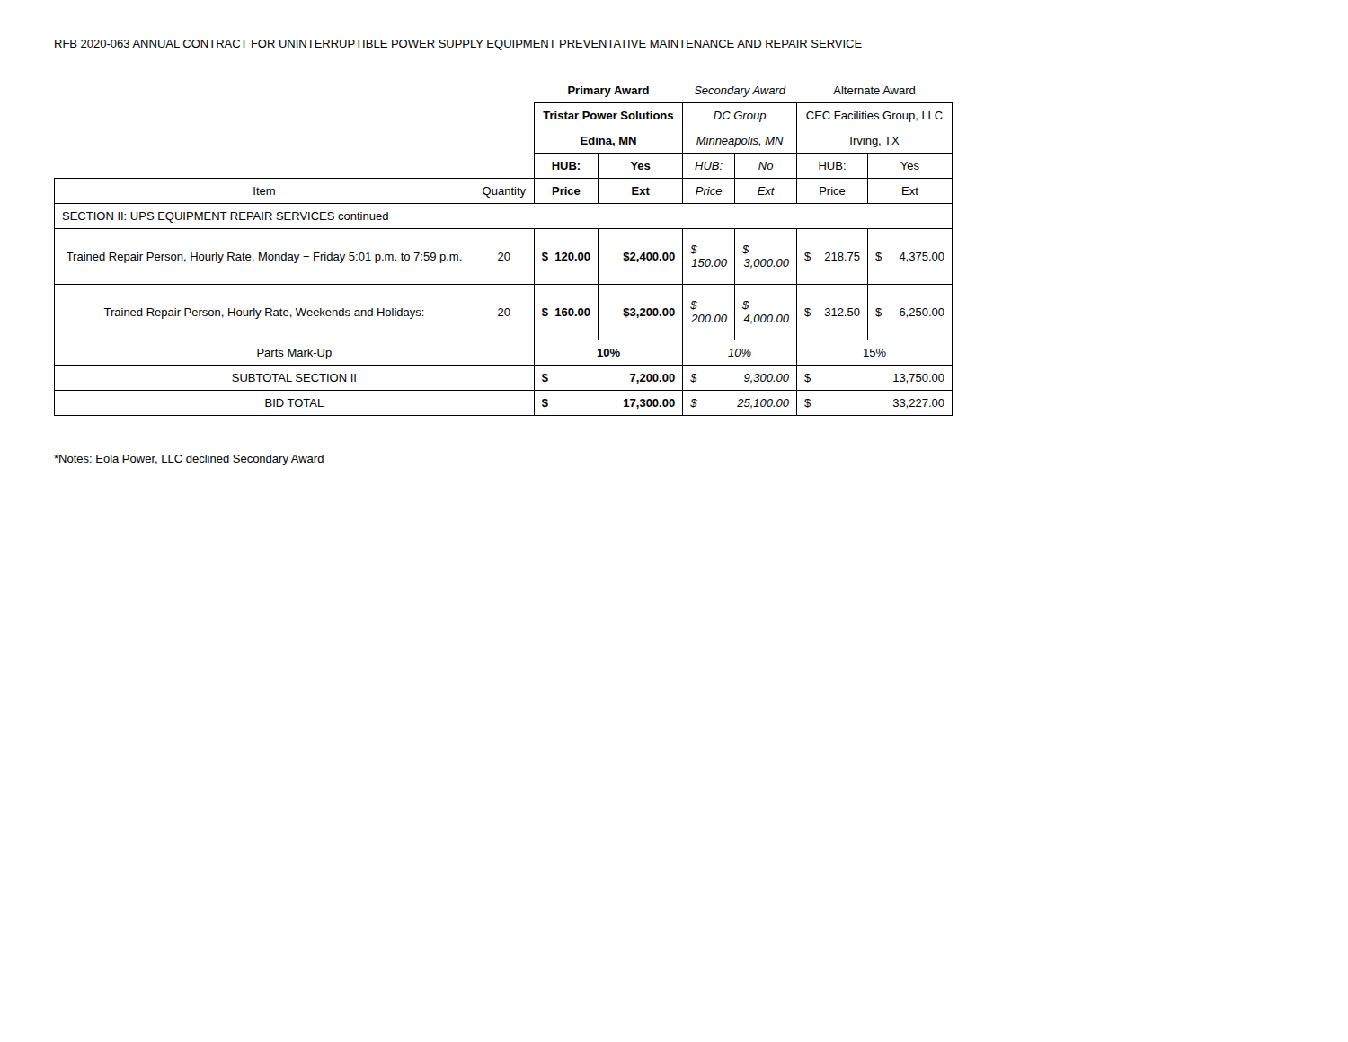RFB 2020-063 ANNUAL CONTRACT FOR UNINTERRUPTIBLE POWER SUPPLY EQUIPMENT PREVENTATIVE MAINTENANCE AND REPAIR SERVICE
| | Primary Award | Secondary Award | Alternate Award |
| | | Tristar Power Solutions | DC Group | CEC Facilities Group, LLC |
| Edina, MN | Minneapolis, MN | Irving, TX |
| | | HUB: | Yes | HUB: | No | HUB: | Yes |
| Item | Quantity | Price | Ext | Price | Ext | Price | Ext |
| SECTION II: UPS EQUIPMENT REPAIR SERVICES continued |
| Trained Repair Person, Hourly Rate, Monday − Friday 5:01 p.m. to 7:59 p.m. | 20 | $ 120.00 | $2,400.00 | $ 150.00 | $ 3,000.00 | $ 218.75 | $ 4,375.00 |
| Trained Repair Person, Hourly Rate, Weekends and Holidays: | 20 | $ 160.00 | $3,200.00 | $ 200.00 | $ 4,000.00 | $ 312.50 | $ 6,250.00 |
| Parts Mark-Up | 10% | 10% | 15% |
| SUBTOTAL SECTION II | $ 7,200.00 | $ 9,300.00 | $ 13,750.00 |
| BID TOTAL | $ 17,300.00 | $ 25,100.00 | $ 33,227.00 |
*Notes: Eola Power, LLC declined Secondary Award